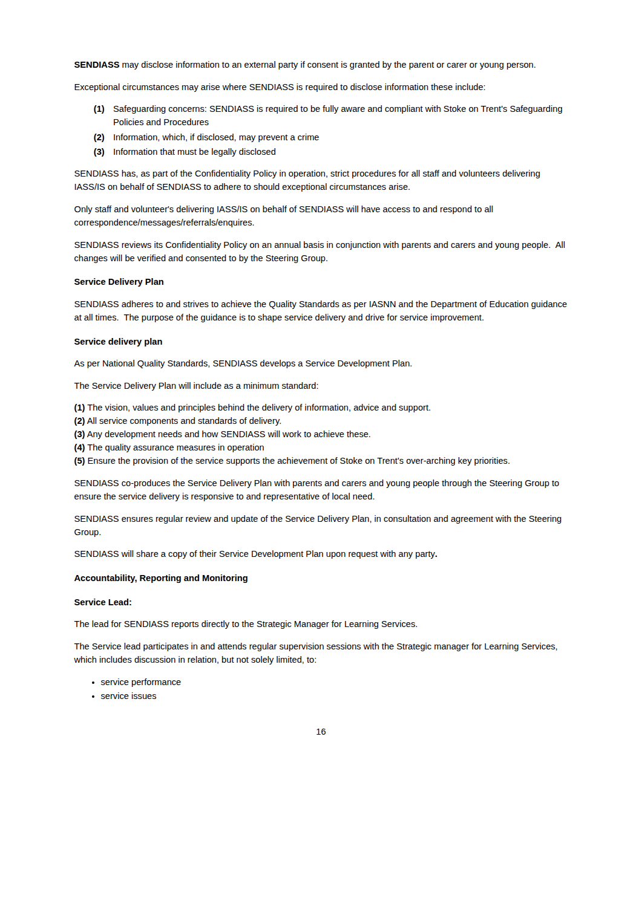SENDIASS may disclose information to an external party if consent is granted by the parent or carer or young person.
Exceptional circumstances may arise where SENDIASS is required to disclose information these include:
(1) Safeguarding concerns: SENDIASS is required to be fully aware and compliant with Stoke on Trent's Safeguarding Policies and Procedures
(2) Information, which, if disclosed, may prevent a crime
(3) Information that must be legally disclosed
SENDIASS has, as part of the Confidentiality Policy in operation, strict procedures for all staff and volunteers delivering IASS/IS on behalf of SENDIASS to adhere to should exceptional circumstances arise.
Only staff and volunteer's delivering IASS/IS on behalf of SENDIASS will have access to and respond to all correspondence/messages/referrals/enquires.
SENDIASS reviews its Confidentiality Policy on an annual basis in conjunction with parents and carers and young people. All changes will be verified and consented to by the Steering Group.
Service Delivery Plan
SENDIASS adheres to and strives to achieve the Quality Standards as per IASNN and the Department of Education guidance at all times. The purpose of the guidance is to shape service delivery and drive for service improvement.
Service delivery plan
As per National Quality Standards, SENDIASS develops a Service Development Plan.
The Service Delivery Plan will include as a minimum standard:
(1) The vision, values and principles behind the delivery of information, advice and support.
(2) All service components and standards of delivery.
(3) Any development needs and how SENDIASS will work to achieve these.
(4) The quality assurance measures in operation
(5) Ensure the provision of the service supports the achievement of Stoke on Trent's over-arching key priorities.
SENDIASS co-produces the Service Delivery Plan with parents and carers and young people through the Steering Group to ensure the service delivery is responsive to and representative of local need.
SENDIASS ensures regular review and update of the Service Delivery Plan, in consultation and agreement with the Steering Group.
SENDIASS will share a copy of their Service Development Plan upon request with any party.
Accountability, Reporting and Monitoring
Service Lead:
The lead for SENDIASS reports directly to the Strategic Manager for Learning Services.
The Service lead participates in and attends regular supervision sessions with the Strategic manager for Learning Services, which includes discussion in relation, but not solely limited, to:
service performance
service issues
16